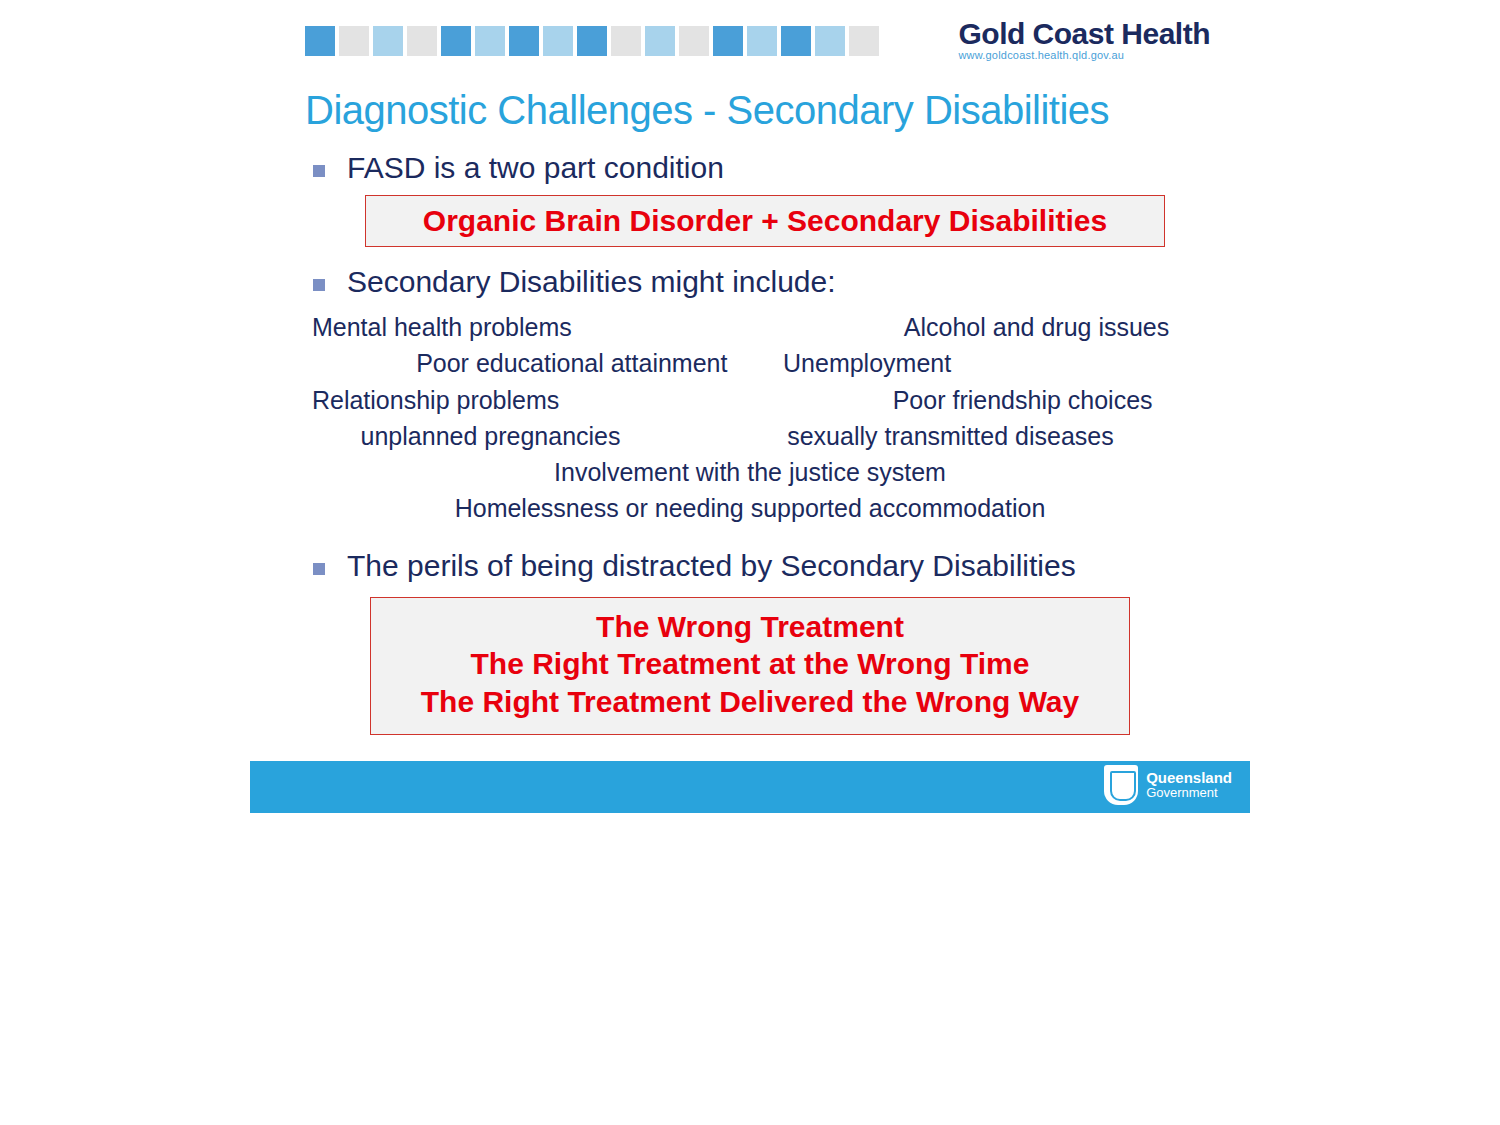Gold Coast Health
www.goldcoast.health.qld.gov.au
Diagnostic Challenges - Secondary Disabilities
FASD is a two part condition
Organic Brain Disorder + Secondary Disabilities
Secondary Disabilities might include:
Mental health problems Alcohol and drug issues
Poor educational attainment Unemployment
Relationship problems Poor friendship choices
unplanned pregnancies sexually transmitted diseases
Involvement with the justice system
Homelessness or needing supported accommodation
The perils of being distracted by Secondary Disabilities
The Wrong Treatment
The Right Treatment at the Wrong Time
The Right Treatment Delivered the Wrong Way
Queensland
Government